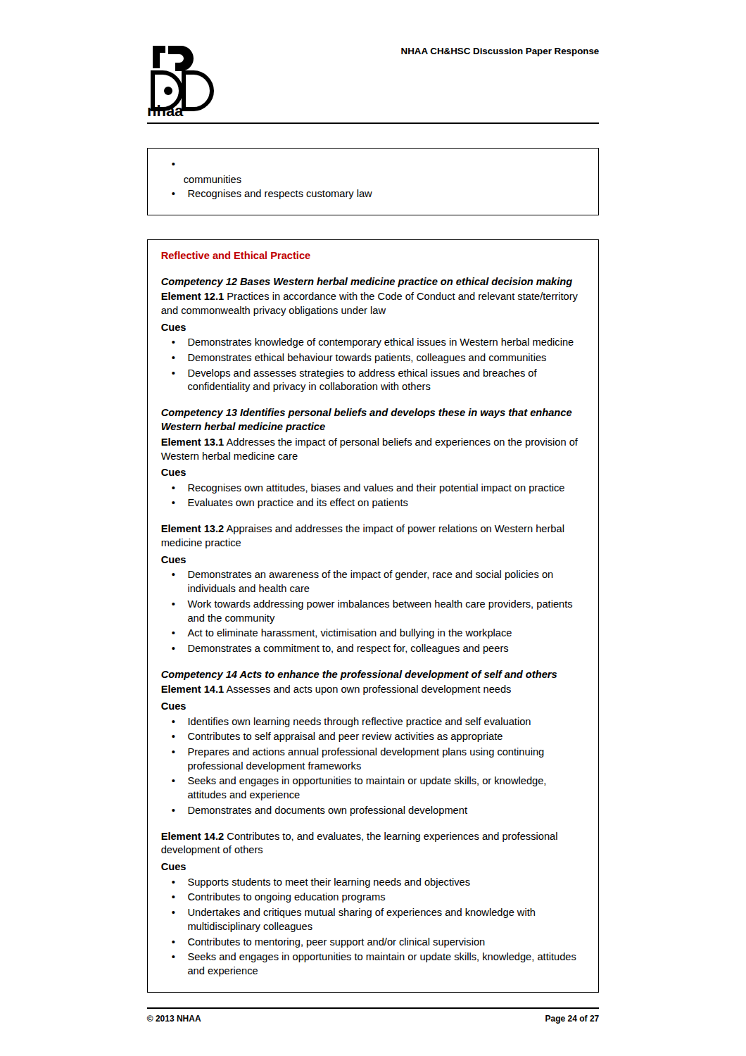nhaa
NHAA CH&HSC Discussion Paper Response
communities
Recognises and respects customary law
Reflective and Ethical Practice
Competency 12 Bases Western herbal medicine practice on ethical decision making
Element 12.1 Practices in accordance with the Code of Conduct and relevant state/territory and commonwealth privacy obligations under law
Cues
Demonstrates knowledge of contemporary ethical issues in Western herbal medicine
Demonstrates ethical behaviour towards patients, colleagues and communities
Develops and assesses strategies to address ethical issues and breaches of confidentiality and privacy in collaboration with others
Competency 13 Identifies personal beliefs and develops these in ways that enhance Western herbal medicine practice
Element 13.1 Addresses the impact of personal beliefs and experiences on the provision of Western herbal medicine care
Cues
Recognises own attitudes, biases and values and their potential impact on practice
Evaluates own practice and its effect on patients
Element 13.2 Appraises and addresses the impact of power relations on Western herbal medicine practice
Cues
Demonstrates an awareness of the impact of gender, race and social policies on individuals and health care
Work towards addressing power imbalances between health care providers, patients and the community
Act to eliminate harassment, victimisation and bullying in the workplace
Demonstrates a commitment to, and respect for, colleagues and peers
Competency 14 Acts to enhance the professional development of self and others
Element 14.1 Assesses and acts upon own professional development needs
Cues
Identifies own learning needs through reflective practice and self evaluation
Contributes to self appraisal and peer review activities as appropriate
Prepares and actions annual professional development plans using continuing professional development frameworks
Seeks and engages in opportunities to maintain or update skills, or knowledge, attitudes and experience
Demonstrates and documents own professional development
Element 14.2 Contributes to, and evaluates, the learning experiences and professional development of others
Cues
Supports students to meet their learning needs and objectives
Contributes to ongoing education programs
Undertakes and critiques mutual sharing of experiences and knowledge with multidisciplinary colleagues
Contributes to mentoring, peer support and/or clinical supervision
Seeks and engages in opportunities to maintain or update skills, knowledge, attitudes and experience
© 2013 NHAA Page 24 of 27